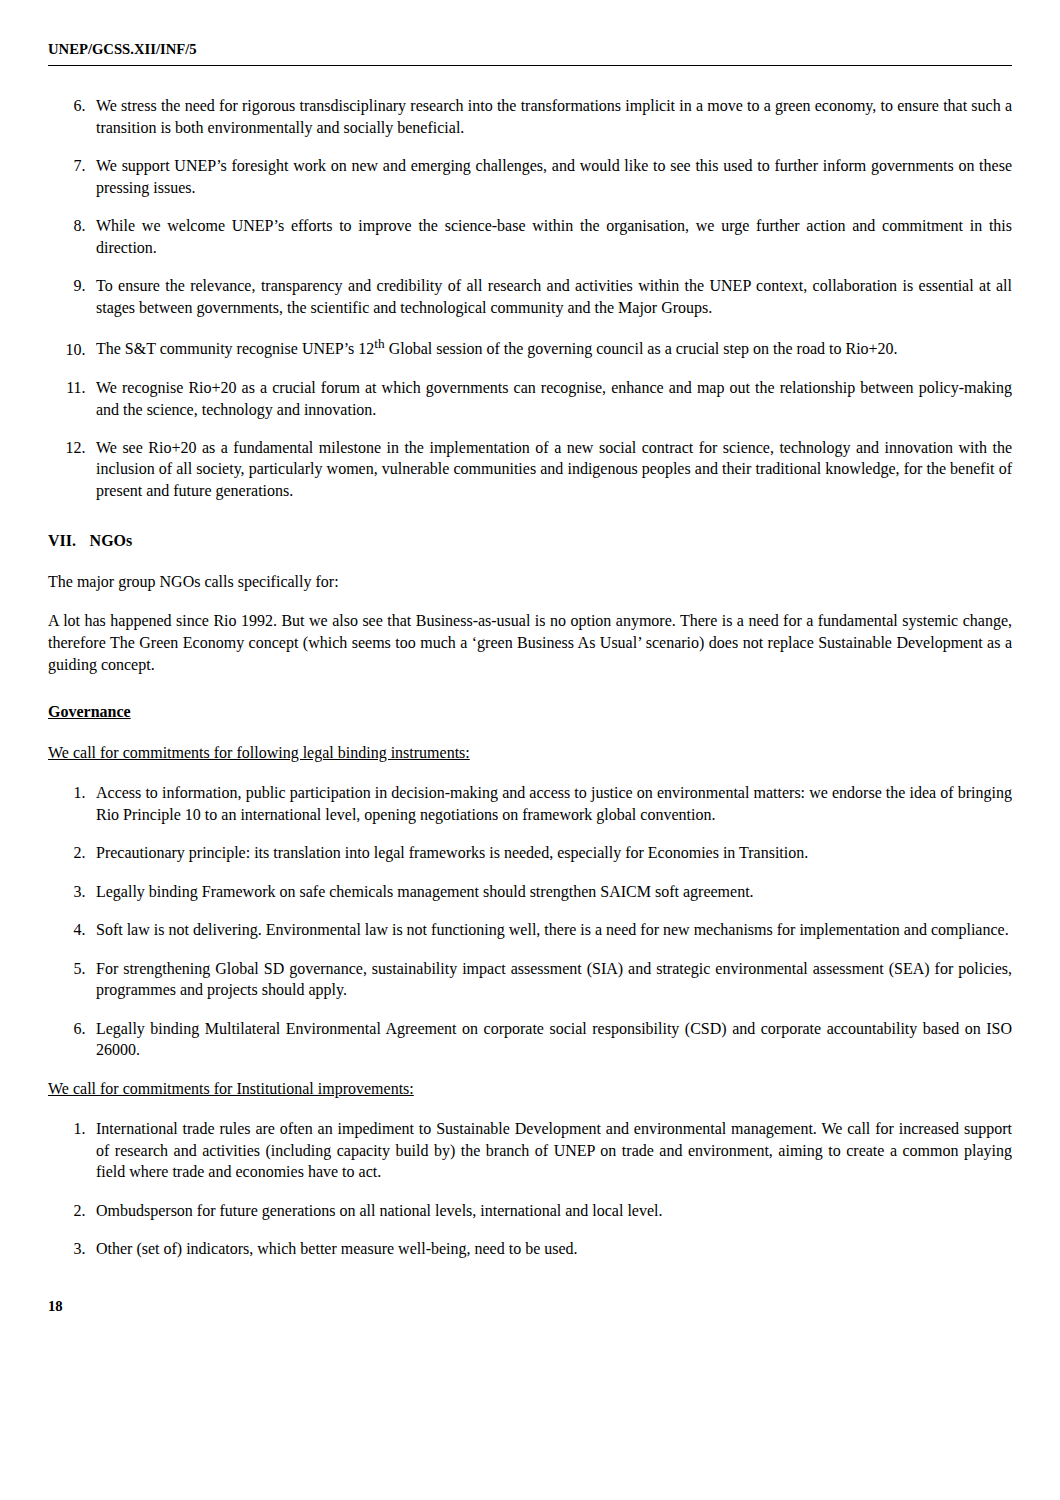UNEP/GCSS.XII/INF/5
We stress the need for rigorous transdisciplinary research into the transformations implicit in a move to a green economy, to ensure that such a transition is both environmentally and socially beneficial.
We support UNEP’s foresight work on new and emerging challenges, and would like to see this used to further inform governments on these pressing issues.
While we welcome UNEP’s efforts to improve the science-base within the organisation, we urge further action and commitment in this direction.
To ensure the relevance, transparency and credibility of all research and activities within the UNEP context, collaboration is essential at all stages between governments, the scientific and technological community and the Major Groups.
The S&T community recognise UNEP’s 12th Global session of the governing council as a crucial step on the road to Rio+20.
We recognise Rio+20 as a crucial forum at which governments can recognise, enhance and map out the relationship between policy-making and the science, technology and innovation.
We see Rio+20 as a fundamental milestone in the implementation of a new social contract for science, technology and innovation with the inclusion of all society, particularly women, vulnerable communities and indigenous peoples and their traditional knowledge, for the benefit of present and future generations.
VII. NGOs
The major group NGOs calls specifically for:
A lot has happened since Rio 1992. But we also see that Business-as-usual is no option anymore. There is a need for a fundamental systemic change, therefore The Green Economy concept (which seems too much a ‘green Business As Usual’ scenario) does not replace Sustainable Development as a guiding concept.
Governance
We call for commitments for following legal binding instruments:
Access to information, public participation in decision-making and access to justice on environmental matters: we endorse the idea of bringing Rio Principle 10 to an international level, opening negotiations on framework global convention.
Precautionary principle: its translation into legal frameworks is needed, especially for Economies in Transition.
Legally binding Framework on safe chemicals management should strengthen SAICM soft agreement.
Soft law is not delivering. Environmental law is not functioning well, there is a need for new mechanisms for implementation and compliance.
For strengthening Global SD governance, sustainability impact assessment (SIA) and strategic environmental assessment (SEA) for policies, programmes and projects should apply.
Legally binding Multilateral Environmental Agreement on corporate social responsibility (CSD) and corporate accountability based on ISO 26000.
We call for commitments for Institutional improvements:
International trade rules are often an impediment to Sustainable Development and environmental management. We call for increased support of research and activities (including capacity build by) the branch of UNEP on trade and environment, aiming to create a common playing field where trade and economies have to act.
Ombudsperson for future generations on all national levels, international and local level.
Other (set of) indicators, which better measure well-being, need to be used.
18